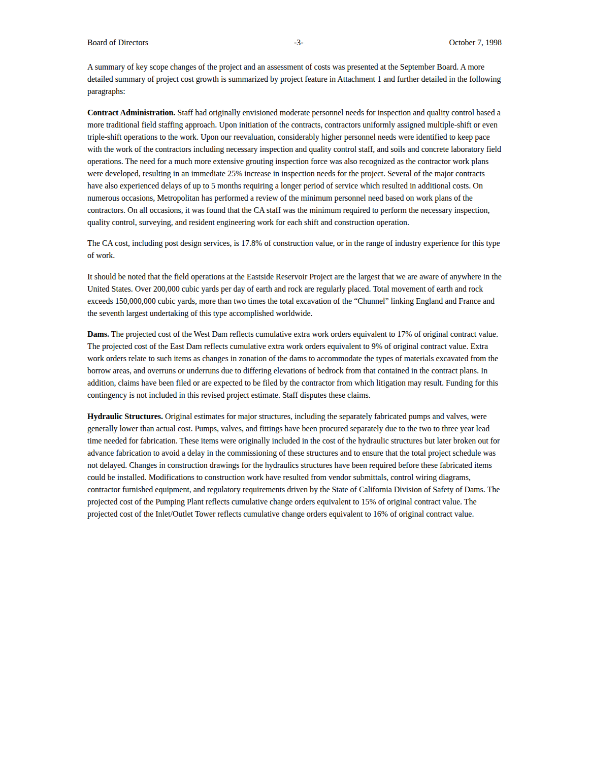Board of Directors
-3-
October 7, 1998
A summary of key scope changes of the project and an assessment of costs was presented at the September Board. A more detailed summary of project cost growth is summarized by project feature in Attachment 1 and further detailed in the following paragraphs:
Contract Administration. Staff had originally envisioned moderate personnel needs for inspection and quality control based a more traditional field staffing approach. Upon initiation of the contracts, contractors uniformly assigned multiple-shift or even triple-shift operations to the work. Upon our reevaluation, considerably higher personnel needs were identified to keep pace with the work of the contractors including necessary inspection and quality control staff, and soils and concrete laboratory field operations. The need for a much more extensive grouting inspection force was also recognized as the contractor work plans were developed, resulting in an immediate 25% increase in inspection needs for the project. Several of the major contracts have also experienced delays of up to 5 months requiring a longer period of service which resulted in additional costs. On numerous occasions, Metropolitan has performed a review of the minimum personnel need based on work plans of the contractors. On all occasions, it was found that the CA staff was the minimum required to perform the necessary inspection, quality control, surveying, and resident engineering work for each shift and construction operation.
The CA cost, including post design services, is 17.8% of construction value, or in the range of industry experience for this type of work.
It should be noted that the field operations at the Eastside Reservoir Project are the largest that we are aware of anywhere in the United States. Over 200,000 cubic yards per day of earth and rock are regularly placed. Total movement of earth and rock exceeds 150,000,000 cubic yards, more than two times the total excavation of the “Chunnel” linking England and France and the seventh largest undertaking of this type accomplished worldwide.
Dams. The projected cost of the West Dam reflects cumulative extra work orders equivalent to 17% of original contract value. The projected cost of the East Dam reflects cumulative extra work orders equivalent to 9% of original contract value. Extra work orders relate to such items as changes in zonation of the dams to accommodate the types of materials excavated from the borrow areas, and overruns or underruns due to differing elevations of bedrock from that contained in the contract plans. In addition, claims have been filed or are expected to be filed by the contractor from which litigation may result. Funding for this contingency is not included in this revised project estimate. Staff disputes these claims.
Hydraulic Structures. Original estimates for major structures, including the separately fabricated pumps and valves, were generally lower than actual cost. Pumps, valves, and fittings have been procured separately due to the two to three year lead time needed for fabrication. These items were originally included in the cost of the hydraulic structures but later broken out for advance fabrication to avoid a delay in the commissioning of these structures and to ensure that the total project schedule was not delayed. Changes in construction drawings for the hydraulics structures have been required before these fabricated items could be installed. Modifications to construction work have resulted from vendor submittals, control wiring diagrams, contractor furnished equipment, and regulatory requirements driven by the State of California Division of Safety of Dams. The projected cost of the Pumping Plant reflects cumulative change orders equivalent to 15% of original contract value. The projected cost of the Inlet/Outlet Tower reflects cumulative change orders equivalent to 16% of original contract value.